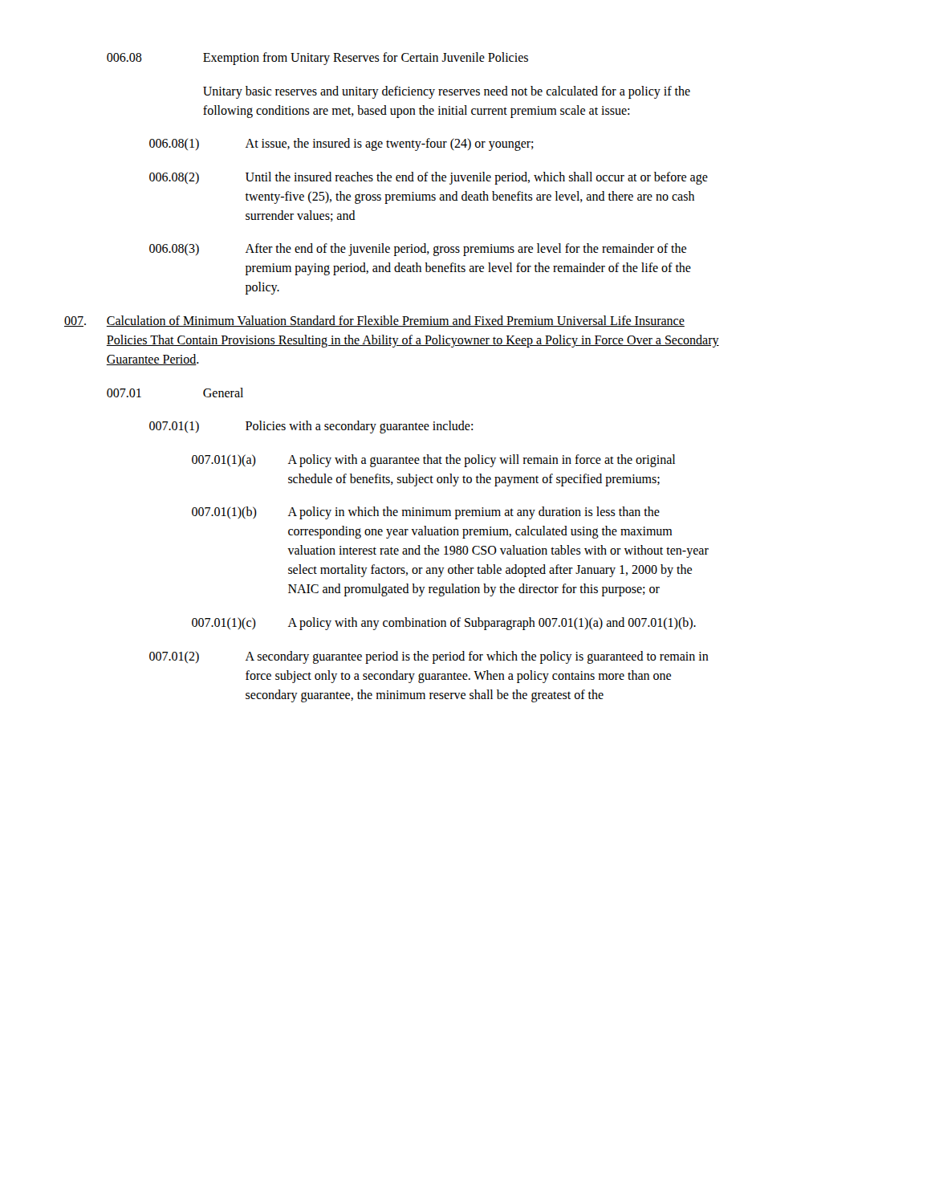006.08
Exemption from Unitary Reserves for Certain Juvenile Policies
Unitary basic reserves and unitary deficiency reserves need not be calculated for a policy if the following conditions are met, based upon the initial current premium scale at issue:
006.08(1)
At issue, the insured is age twenty-four (24) or younger;
006.08(2)
Until the insured reaches the end of the juvenile period, which shall occur at or before age twenty-five (25), the gross premiums and death benefits are level, and there are no cash surrender values; and
006.08(3)
After the end of the juvenile period, gross premiums are level for the remainder of the premium paying period, and death benefits are level for the remainder of the life of the policy.
007.
Calculation of Minimum Valuation Standard for Flexible Premium and Fixed Premium Universal Life Insurance Policies That Contain Provisions Resulting in the Ability of a Policyowner to Keep a Policy in Force Over a Secondary Guarantee Period.
007.01
General
007.01(1)
Policies with a secondary guarantee include:
007.01(1)(a)
A policy with a guarantee that the policy will remain in force at the original schedule of benefits, subject only to the payment of specified premiums;
007.01(1)(b)
A policy in which the minimum premium at any duration is less than the corresponding one year valuation premium, calculated using the maximum valuation interest rate and the 1980 CSO valuation tables with or without ten-year select mortality factors, or any other table adopted after January 1, 2000 by the NAIC and promulgated by regulation by the director for this purpose; or
007.01(1)(c)
A policy with any combination of Subparagraph 007.01(1)(a) and 007.01(1)(b).
007.01(2)
A secondary guarantee period is the period for which the policy is guaranteed to remain in force subject only to a secondary guarantee. When a policy contains more than one secondary guarantee, the minimum reserve shall be the greatest of the